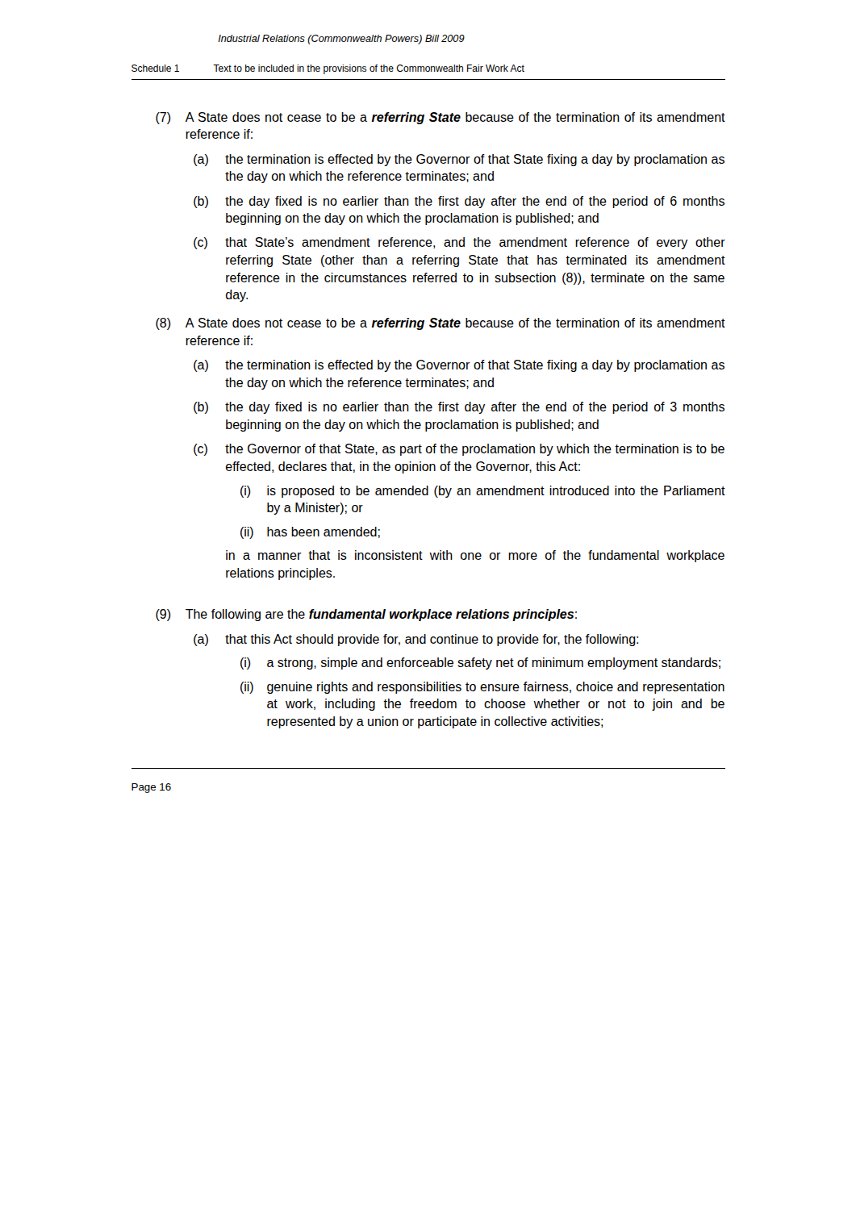Industrial Relations (Commonwealth Powers) Bill 2009
Schedule 1 Text to be included in the provisions of the Commonwealth Fair Work Act
(7)
A State does not cease to be a referring State because of the termination of its amendment reference if:
(a)
the termination is effected by the Governor of that State fixing a day by proclamation as the day on which the reference terminates; and
(b)
the day fixed is no earlier than the first day after the end of the period of 6 months beginning on the day on which the proclamation is published; and
(c)
that State’s amendment reference, and the amendment reference of every other referring State (other than a referring State that has terminated its amendment reference in the circumstances referred to in subsection (8)), terminate on the same day.
(8)
A State does not cease to be a referring State because of the termination of its amendment reference if:
(a)
the termination is effected by the Governor of that State fixing a day by proclamation as the day on which the reference terminates; and
(b)
the day fixed is no earlier than the first day after the end of the period of 3 months beginning on the day on which the proclamation is published; and
(c)
the Governor of that State, as part of the proclamation by which the termination is to be effected, declares that, in the opinion of the Governor, this Act:
(i)
is proposed to be amended (by an amendment introduced into the Parliament by a Minister); or
(ii)
has been amended;
in a manner that is inconsistent with one or more of the fundamental workplace relations principles.
(9)
The following are the fundamental workplace relations principles:
(a)
that this Act should provide for, and continue to provide for, the following:
(i)
a strong, simple and enforceable safety net of minimum employment standards;
(ii)
genuine rights and responsibilities to ensure fairness, choice and representation at work, including the freedom to choose whether or not to join and be represented by a union or participate in collective activities;
Page 16